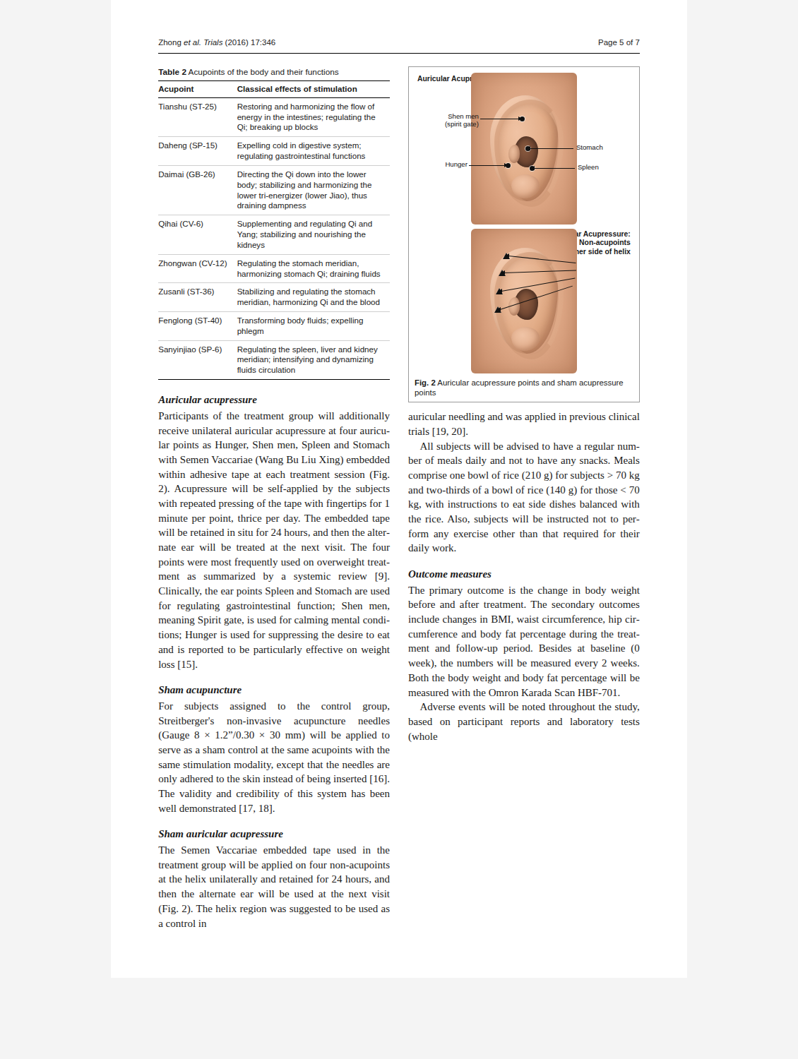Zhong et al. Trials (2016) 17:346
Page 5 of 7
Table 2 Acupoints of the body and their functions
| Acupoint | Classical effects of stimulation |
| --- | --- |
| Tianshu (ST-25) | Restoring and harmonizing the flow of energy in the intestines; regulating the Qi; breaking up blocks |
| Daheng (SP-15) | Expelling cold in digestive system; regulating gastrointestinal functions |
| Daimai (GB-26) | Directing the Qi down into the lower body; stabilizing and harmonizing the lower tri-energizer (lower Jiao), thus draining dampness |
| Qihai (CV-6) | Supplementing and regulating Qi and Yang; stabilizing and nourishing the kidneys |
| Zhongwan (CV-12) | Regulating the stomach meridian, harmonizing stomach Qi; draining fluids |
| Zusanli (ST-36) | Stabilizing and regulating the stomach meridian, harmonizing Qi and the blood |
| Fenglong (ST-40) | Transforming body fluids; expelling phlegm |
| Sanyinjiao (SP-6) | Regulating the spleen, liver and kidney meridian; intensifying and dynamizing fluids circulation |
Auricular acupressure
Participants of the treatment group will additionally receive unilateral auricular acupressure at four auricular points as Hunger, Shen men, Spleen and Stomach with Semen Vaccariae (Wang Bu Liu Xing) embedded within adhesive tape at each treatment session (Fig. 2). Acupressure will be self-applied by the subjects with repeated pressing of the tape with fingertips for 1 minute per point, thrice per day. The embedded tape will be retained in situ for 24 hours, and then the alternate ear will be treated at the next visit. The four points were most frequently used on overweight treatment as summarized by a systemic review [9]. Clinically, the ear points Spleen and Stomach are used for regulating gastrointestinal function; Shen men, meaning Spirit gate, is used for calming mental conditions; Hunger is used for suppressing the desire to eat and is reported to be particularly effective on weight loss [15].
Sham acupuncture
For subjects assigned to the control group, Streitberger's non-invasive acupuncture needles (Gauge 8 × 1.2”/0.30 × 30 mm) will be applied to serve as a sham control at the same acupoints with the same stimulation modality, except that the needles are only adhered to the skin instead of being inserted [16]. The validity and credibility of this system has been well demonstrated [17, 18].
Sham auricular acupressure
The Semen Vaccariae embedded tape used in the treatment group will be applied on four non-acupoints at the helix unilaterally and retained for 24 hours, and then the alternate ear will be used at the next visit (Fig. 2). The helix region was suggested to be used as a control in
Auricular Acupressure
Shen men
(spirit gate)
Stomach
Hunger
Spleen
Sham Auricular Acupressure:
Non-acupoints
at the inner side of helix
Fig. 2 Auricular acupressure points and sham acupressure points
auricular needling and was applied in previous clinical trials [19, 20].
All subjects will be advised to have a regular number of meals daily and not to have any snacks. Meals comprise one bowl of rice (210 g) for subjects > 70 kg and two-thirds of a bowl of rice (140 g) for those < 70 kg, with instructions to eat side dishes balanced with the rice. Also, subjects will be instructed not to perform any exercise other than that required for their daily work.
Outcome measures
The primary outcome is the change in body weight before and after treatment. The secondary outcomes include changes in BMI, waist circumference, hip circumference and body fat percentage during the treatment and follow-up period. Besides at baseline (0 week), the numbers will be measured every 2 weeks. Both the body weight and body fat percentage will be measured with the Omron Karada Scan HBF-701.
Adverse events will be noted throughout the study, based on participant reports and laboratory tests (whole